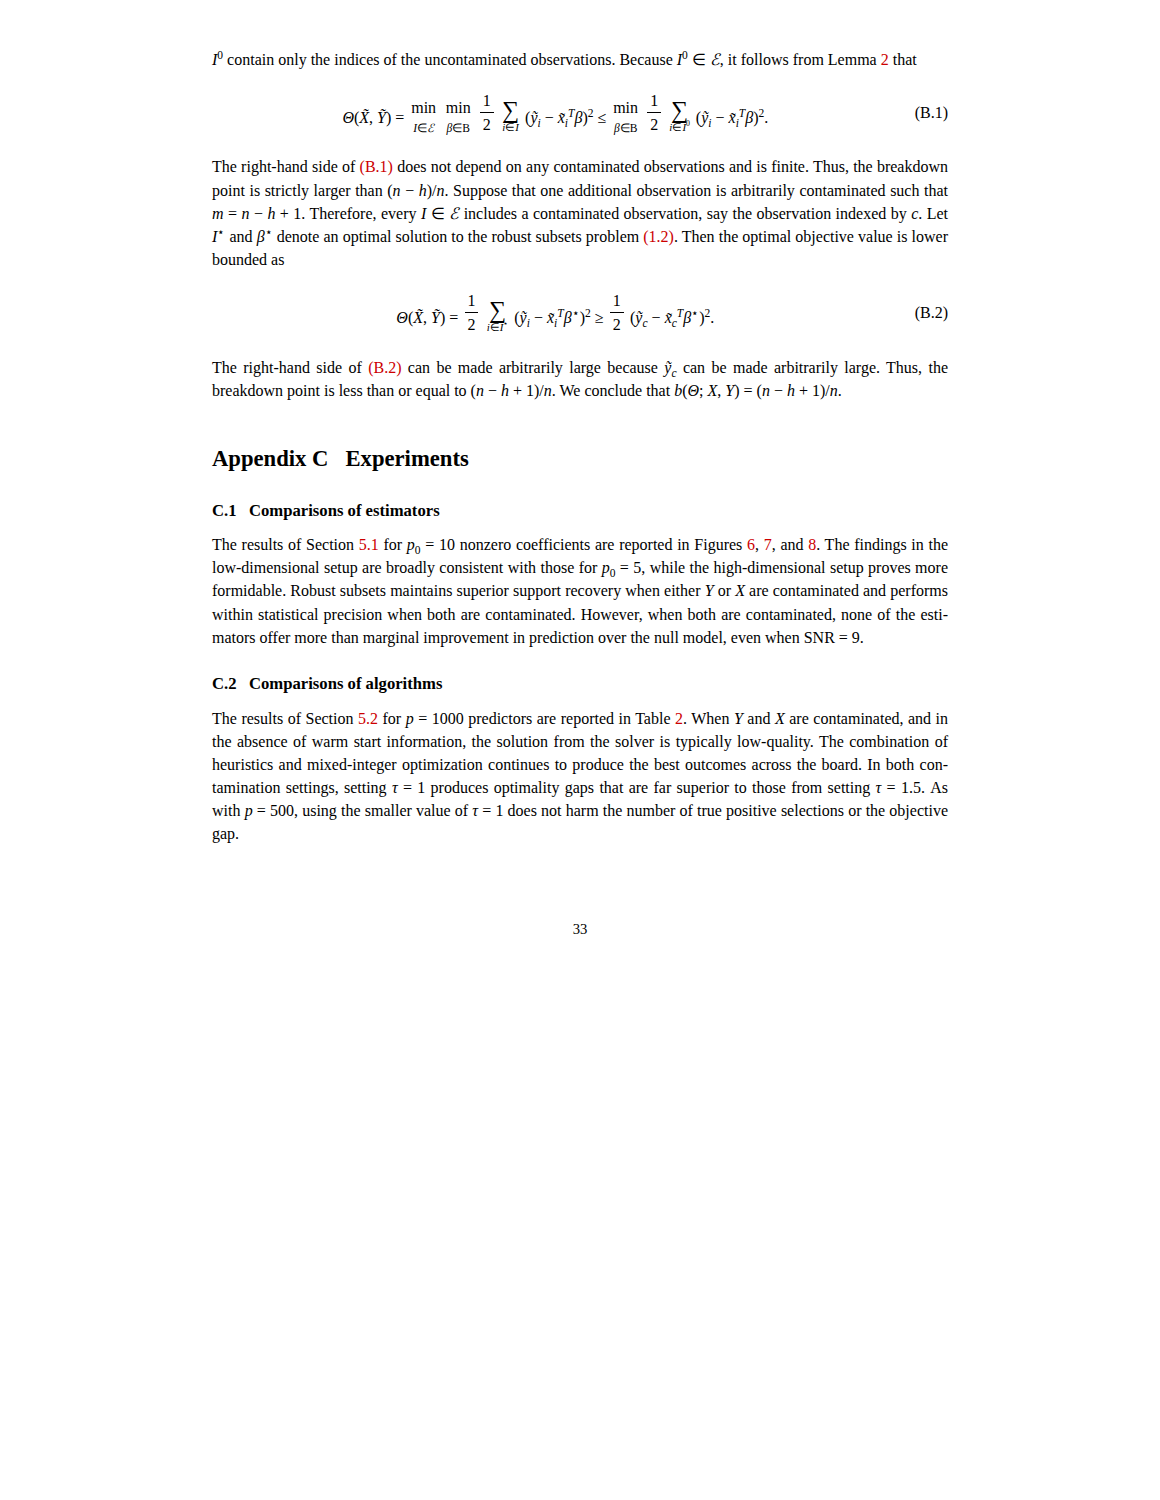I0 contain only the indices of the uncontaminated observations. Because I0 ∈ ℰ, it follows from Lemma 2 that
Θ(X̃, Ỹ) = min I∈ℰ min β∈B 12 ∑i∈I (ỹi − x̃iTβ)2 ≤ min β∈B 12 ∑i∈I0 (ỹi − x̃iTβ)2.
(B.1)
The right-hand side of (B.1) does not depend on any contaminated observations and is finite. Thus, the breakdown point is strictly larger than (n − h)/n. Suppose that one additional observation is arbitrarily contaminated such that m = n − h + 1. Therefore, every I ∈ ℰ includes a contaminated observation, say the observation indexed by c. Let I⋆ and β⋆ denote an optimal solution to the robust subsets problem (1.2). Then the optimal objective value is lower bounded as
Θ(X̃, Ỹ) = 12 ∑i∈I⋆ (ỹi − x̃iTβ⋆)2 ≥ 12 (ỹc − x̃cTβ⋆)2.
(B.2)
The right-hand side of (B.2) can be made arbitrarily large because ỹc can be made arbitrarily large. Thus, the breakdown point is less than or equal to (n − h + 1)/n. We conclude that b(Θ; X, Y) = (n − h + 1)/n.
Appendix C Experiments
C.1 Comparisons of estimators
The results of Section 5.1 for p0 = 10 nonzero coefficients are reported in Figures 6, 7, and 8. The findings in the low-dimensional setup are broadly consistent with those for p0 = 5, while the high-dimensional setup proves more formidable. Robust subsets maintains superior support recovery when either Y or X are contaminated and performs within statistical precision when both are contaminated. However, when both are contaminated, none of the estimators offer more than marginal improvement in prediction over the null model, even when SNR = 9.
C.2 Comparisons of algorithms
The results of Section 5.2 for p = 1000 predictors are reported in Table 2. When Y and X are contaminated, and in the absence of warm start information, the solution from the solver is typically low-quality. The combination of heuristics and mixed-integer optimization continues to produce the best outcomes across the board. In both contamination settings, setting τ = 1 produces optimality gaps that are far superior to those from setting τ = 1.5. As with p = 500, using the smaller value of τ = 1 does not harm the number of true positive selections or the objective gap.
33